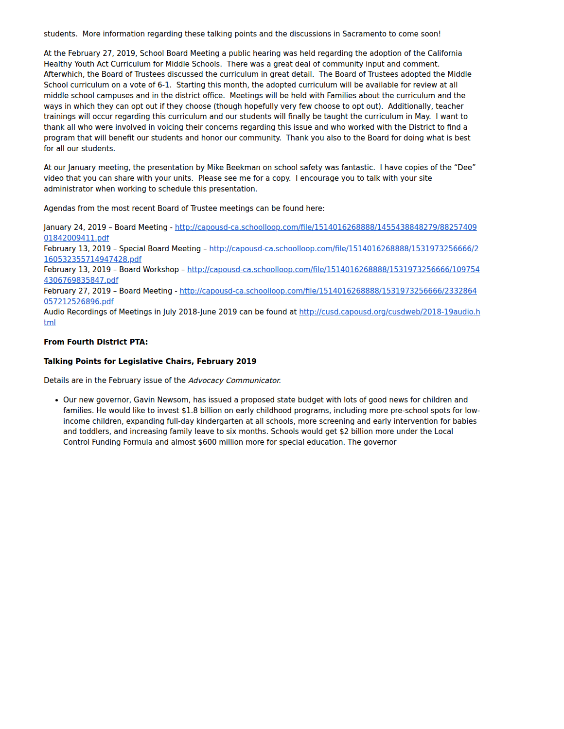students. More information regarding these talking points and the discussions in Sacramento to come soon!
At the February 27, 2019, School Board Meeting a public hearing was held regarding the adoption of the California Healthy Youth Act Curriculum for Middle Schools. There was a great deal of community input and comment. Afterwhich, the Board of Trustees discussed the curriculum in great detail. The Board of Trustees adopted the Middle School curriculum on a vote of 6-1. Starting this month, the adopted curriculum will be available for review at all middle school campuses and in the district office. Meetings will be held with Families about the curriculum and the ways in which they can opt out if they choose (though hopefully very few choose to opt out). Additionally, teacher trainings will occur regarding this curriculum and our students will finally be taught the curriculum in May. I want to thank all who were involved in voicing their concerns regarding this issue and who worked with the District to find a program that will benefit our students and honor our community. Thank you also to the Board for doing what is best for all our students.
At our January meeting, the presentation by Mike Beekman on school safety was fantastic. I have copies of the “Dee” video that you can share with your units. Please see me for a copy. I encourage you to talk with your site administrator when working to schedule this presentation.
Agendas from the most recent Board of Trustee meetings can be found here:
January 24, 2019 – Board Meeting - http://capousd-ca.schoolloop.com/file/1514016268888/1455438848279/8825740901842009411.pdf
February 13, 2019 – Special Board Meeting – http://capousd-ca.schoolloop.com/file/1514016268888/1531973256666/2160532355714947428.pdf
February 13, 2019 – Board Workshop – http://capousd-ca.schoolloop.com/file/1514016268888/1531973256666/1097544306769835847.pdf
February 27, 2019 – Board Meeting - http://capousd-ca.schoolloop.com/file/1514016268888/1531973256666/2332864057212526896.pdf
Audio Recordings of Meetings in July 2018-June 2019 can be found at http://cusd.capousd.org/cusdweb/2018-19audio.html
From Fourth District PTA:
Talking Points for Legislative Chairs, February 2019
Details are in the February issue of the Advocacy Communicator.
Our new governor, Gavin Newsom, has issued a proposed state budget with lots of good news for children and families. He would like to invest $1.8 billion on early childhood programs, including more pre-school spots for low-income children, expanding full-day kindergarten at all schools, more screening and early intervention for babies and toddlers, and increasing family leave to six months. Schools would get $2 billion more under the Local Control Funding Formula and almost $600 million more for special education. The governor